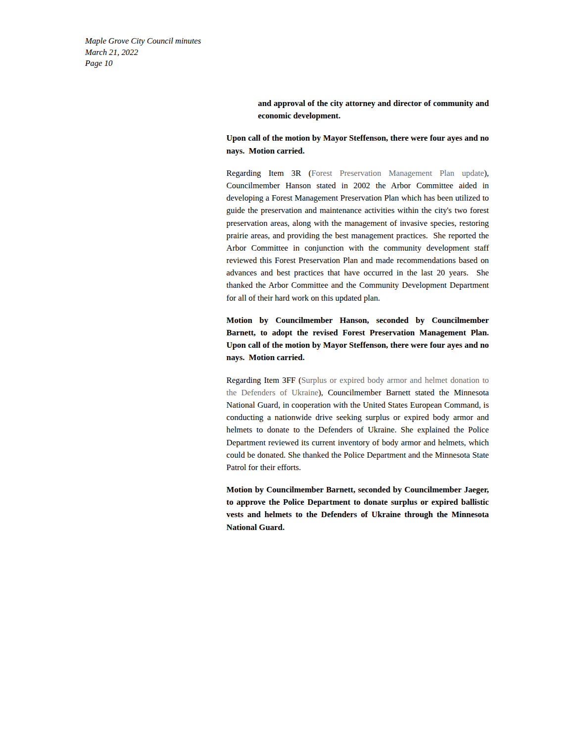Maple Grove City Council minutes
March 21, 2022
Page 10
and approval of the city attorney and director of community and economic development.
Upon call of the motion by Mayor Steffenson, there were four ayes and no nays. Motion carried.
Regarding Item 3R (Forest Preservation Management Plan update), Councilmember Hanson stated in 2002 the Arbor Committee aided in developing a Forest Management Preservation Plan which has been utilized to guide the preservation and maintenance activities within the city's two forest preservation areas, along with the management of invasive species, restoring prairie areas, and providing the best management practices. She reported the Arbor Committee in conjunction with the community development staff reviewed this Forest Preservation Plan and made recommendations based on advances and best practices that have occurred in the last 20 years. She thanked the Arbor Committee and the Community Development Department for all of their hard work on this updated plan.
Motion by Councilmember Hanson, seconded by Councilmember Barnett, to adopt the revised Forest Preservation Management Plan. Upon call of the motion by Mayor Steffenson, there were four ayes and no nays. Motion carried.
Regarding Item 3FF (Surplus or expired body armor and helmet donation to the Defenders of Ukraine), Councilmember Barnett stated the Minnesota National Guard, in cooperation with the United States European Command, is conducting a nationwide drive seeking surplus or expired body armor and helmets to donate to the Defenders of Ukraine. She explained the Police Department reviewed its current inventory of body armor and helmets, which could be donated. She thanked the Police Department and the Minnesota State Patrol for their efforts.
Motion by Councilmember Barnett, seconded by Councilmember Jaeger, to approve the Police Department to donate surplus or expired ballistic vests and helmets to the Defenders of Ukraine through the Minnesota National Guard.